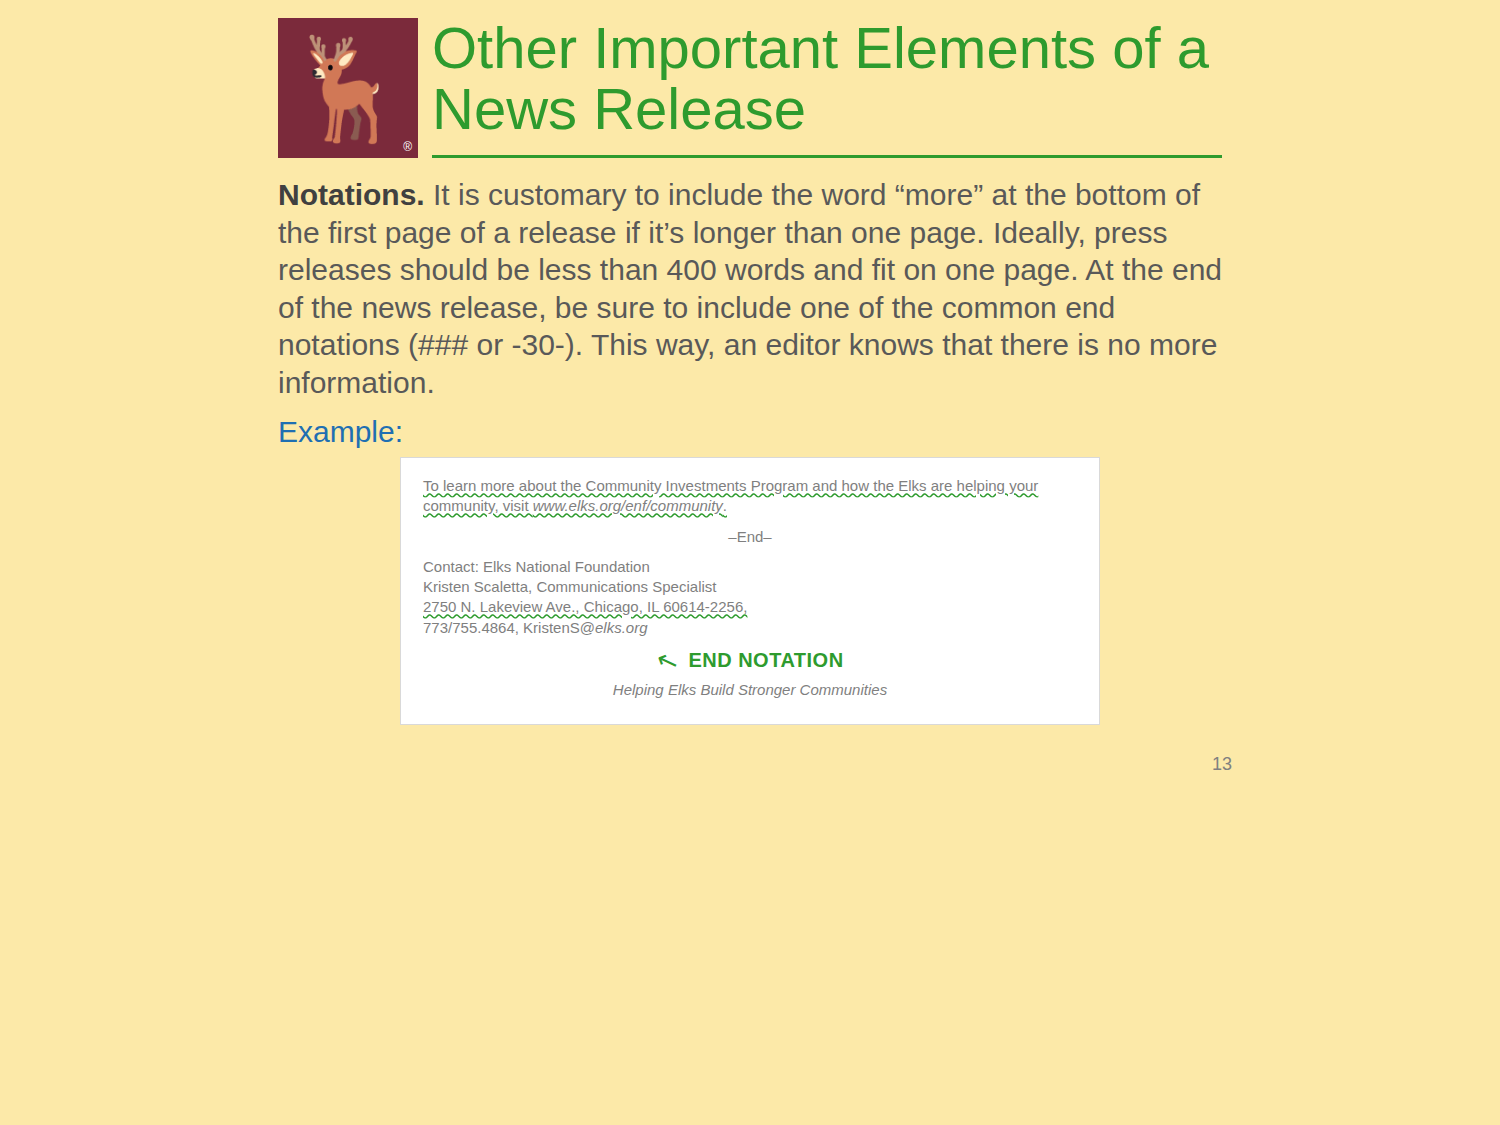🦌 ®
Other Important Elements of a News Release
Notations. It is customary to include the word “more” at the bottom of the first page of a release if it’s longer than one page. Ideally, press releases should be less than 400 words and fit on one page. At the end of the news release, be sure to include one of the common end notations (### or -30-). This way, an editor knows that there is no more information.
Example:
To learn more about the Community Investments Program and how the Elks are helping your community, visit www.elks.org/enf/community.
–End–
Contact: Elks National Foundation
Kristen Scaletta, Communications Specialist
2750 N. Lakeview Ave., Chicago, IL 60614-2256,
773/755.4864, KristenS@elks.org
↖ END NOTATION
Helping Elks Build Stronger Communities
13